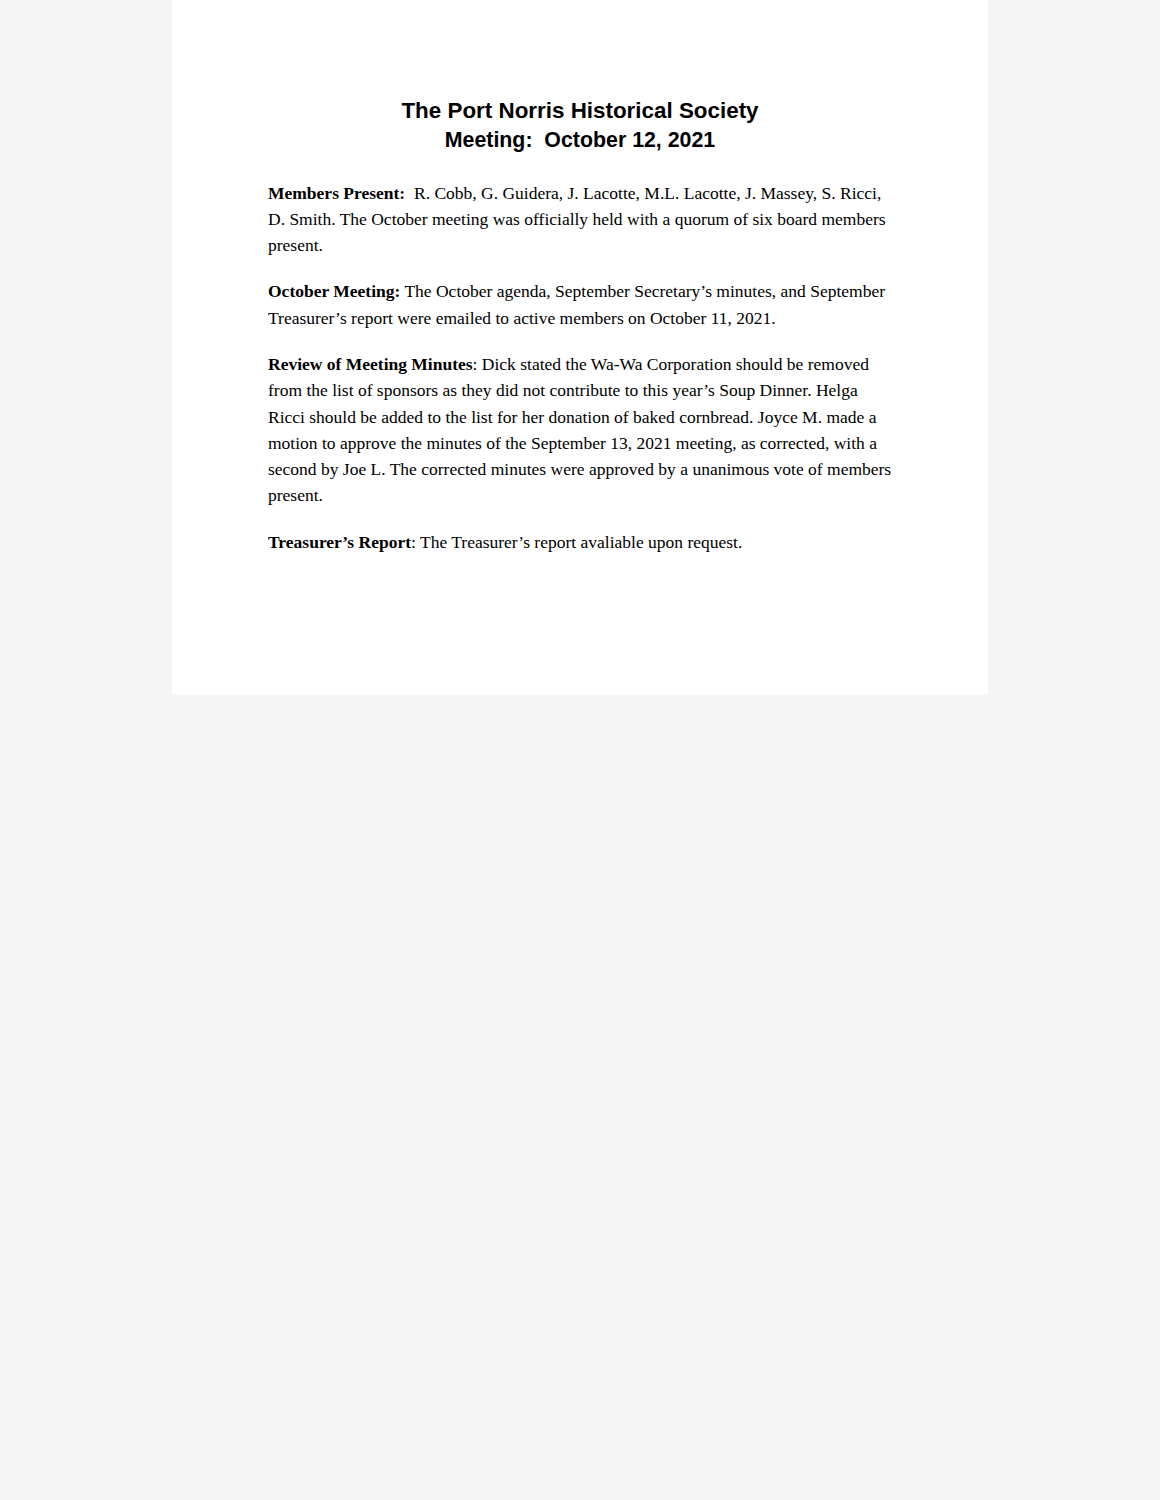The Port Norris Historical Society
Meeting: October 12, 2021
Members Present: R. Cobb, G. Guidera, J. Lacotte, M.L. Lacotte, J. Massey, S. Ricci, D. Smith. The October meeting was officially held with a quorum of six board members present.
October Meeting: The October agenda, September Secretary’s minutes, and September Treasurer’s report were emailed to active members on October 11, 2021.
Review of Meeting Minutes: Dick stated the Wa-Wa Corporation should be removed from the list of sponsors as they did not contribute to this year’s Soup Dinner. Helga Ricci should be added to the list for her donation of baked cornbread. Joyce M. made a motion to approve the minutes of the September 13, 2021 meeting, as corrected, with a second by Joe L. The corrected minutes were approved by a unanimous vote of members present.
Treasurer’s Report: The Treasurer’s report avaliable upon request.